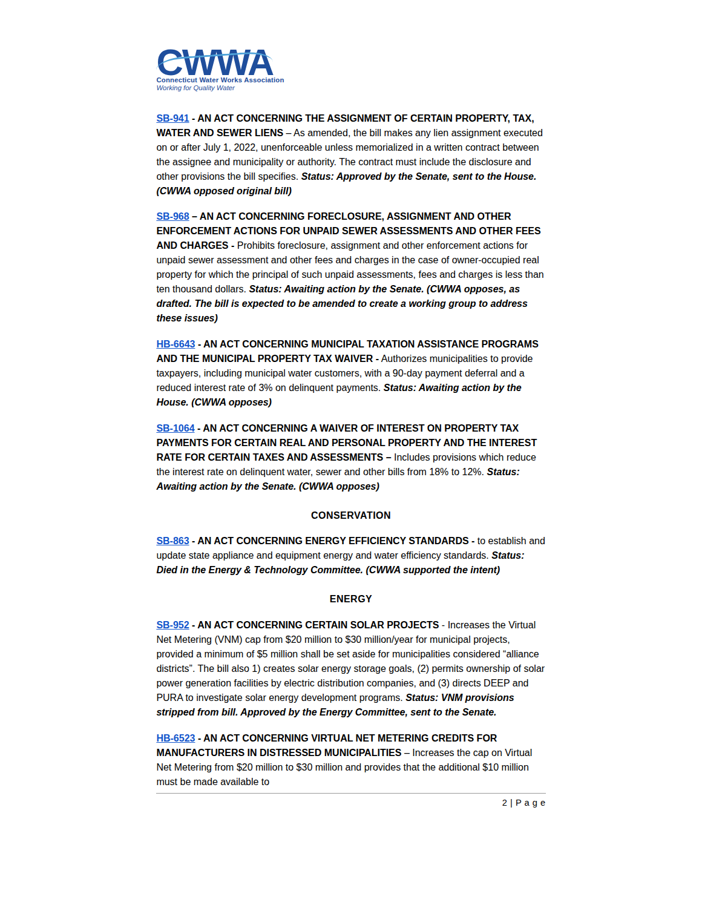CWWA
Connecticut Water Works Association
Working for Quality Water
SB-941 - AN ACT CONCERNING THE ASSIGNMENT OF CERTAIN PROPERTY, TAX, WATER AND SEWER LIENS – As amended, the bill makes any lien assignment executed on or after July 1, 2022, unenforceable unless memorialized in a written contract between the assignee and municipality or authority. The contract must include the disclosure and other provisions the bill specifies. Status: Approved by the Senate, sent to the House. (CWWA opposed original bill)
SB-968 – AN ACT CONCERNING FORECLOSURE, ASSIGNMENT AND OTHER ENFORCEMENT ACTIONS FOR UNPAID SEWER ASSESSMENTS AND OTHER FEES AND CHARGES - Prohibits foreclosure, assignment and other enforcement actions for unpaid sewer assessment and other fees and charges in the case of owner-occupied real property for which the principal of such unpaid assessments, fees and charges is less than ten thousand dollars. Status: Awaiting action by the Senate. (CWWA opposes, as drafted. The bill is expected to be amended to create a working group to address these issues)
HB-6643 - AN ACT CONCERNING MUNICIPAL TAXATION ASSISTANCE PROGRAMS AND THE MUNICIPAL PROPERTY TAX WAIVER - Authorizes municipalities to provide taxpayers, including municipal water customers, with a 90-day payment deferral and a reduced interest rate of 3% on delinquent payments. Status: Awaiting action by the House. (CWWA opposes)
SB-1064 - AN ACT CONCERNING A WAIVER OF INTEREST ON PROPERTY TAX PAYMENTS FOR CERTAIN REAL AND PERSONAL PROPERTY AND THE INTEREST RATE FOR CERTAIN TAXES AND ASSESSMENTS – Includes provisions which reduce the interest rate on delinquent water, sewer and other bills from 18% to 12%. Status: Awaiting action by the Senate. (CWWA opposes)
Conservation
SB-863 - AN ACT CONCERNING ENERGY EFFICIENCY STANDARDS - to establish and update state appliance and equipment energy and water efficiency standards. Status: Died in the Energy & Technology Committee. (CWWA supported the intent)
Energy
SB-952 - AN ACT CONCERNING CERTAIN SOLAR PROJECTS - Increases the Virtual Net Metering (VNM) cap from $20 million to $30 million/year for municipal projects, provided a minimum of $5 million shall be set aside for municipalities considered “alliance districts”. The bill also 1) creates solar energy storage goals, (2) permits ownership of solar power generation facilities by electric distribution companies, and (3) directs DEEP and PURA to investigate solar energy development programs. Status: VNM provisions stripped from bill. Approved by the Energy Committee, sent to the Senate.
HB-6523 - AN ACT CONCERNING VIRTUAL NET METERING CREDITS FOR MANUFACTURERS IN DISTRESSED MUNICIPALITIES – Increases the cap on Virtual Net Metering from $20 million to $30 million and provides that the additional $10 million must be made available to
2 | P a g e